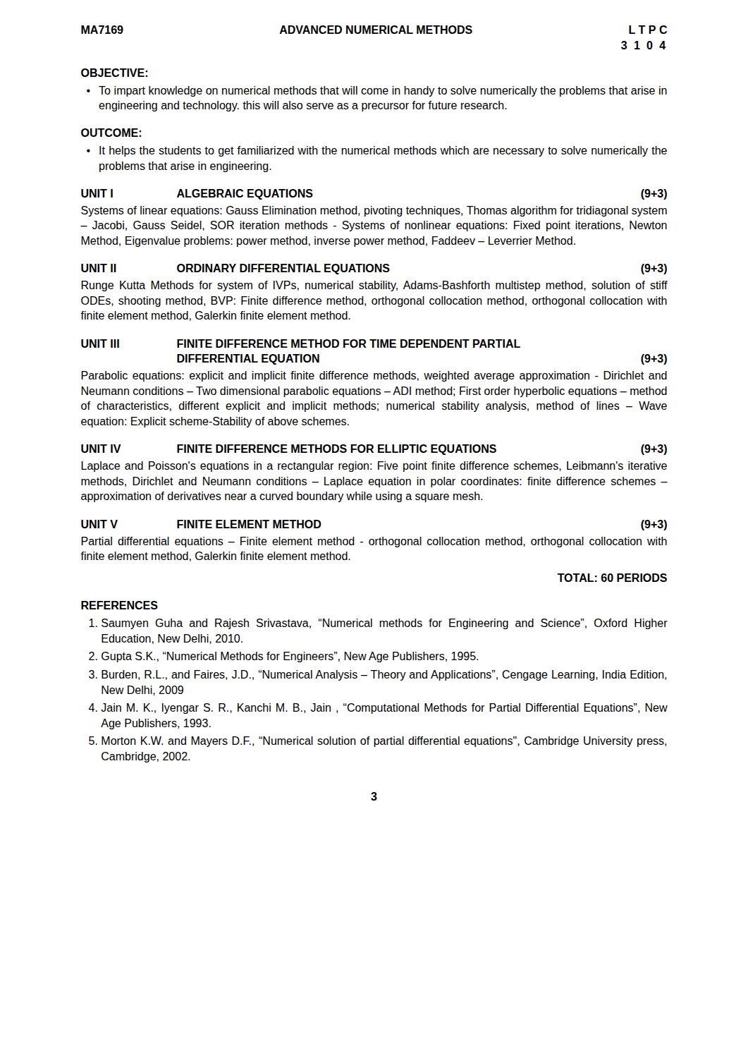MA7169 ADVANCED NUMERICAL METHODS L T P C
3 1 0 4
OBJECTIVE:
To impart knowledge on numerical methods that will come in handy to solve numerically the problems that arise in engineering and technology. this will also serve as a precursor for future research.
OUTCOME:
It helps the students to get familiarized with the numerical methods which are necessary to solve numerically the problems that arise in engineering.
UNIT I ALGEBRAIC EQUATIONS (9+3)
Systems of linear equations: Gauss Elimination method, pivoting techniques, Thomas algorithm for tridiagonal system – Jacobi, Gauss Seidel, SOR iteration methods - Systems of nonlinear equations: Fixed point iterations, Newton Method, Eigenvalue problems: power method, inverse power method, Faddeev – Leverrier Method.
UNIT II ORDINARY DIFFERENTIAL EQUATIONS (9+3)
Runge Kutta Methods for system of IVPs, numerical stability, Adams-Bashforth multistep method, solution of stiff ODEs, shooting method, BVP: Finite difference method, orthogonal collocation method, orthogonal collocation with finite element method, Galerkin finite element method.
UNIT III FINITE DIFFERENCE METHOD FOR TIME DEPENDENT PARTIAL
DIFFERENTIAL EQUATION (9+3)
Parabolic equations: explicit and implicit finite difference methods, weighted average approximation - Dirichlet and Neumann conditions – Two dimensional parabolic equations – ADI method; First order hyperbolic equations – method of characteristics, different explicit and implicit methods; numerical stability analysis, method of lines – Wave equation: Explicit scheme-Stability of above schemes.
UNIT IV FINITE DIFFERENCE METHODS FOR ELLIPTIC EQUATIONS (9+3)
Laplace and Poisson's equations in a rectangular region: Five point finite difference schemes, Leibmann's iterative methods, Dirichlet and Neumann conditions – Laplace equation in polar coordinates: finite difference schemes – approximation of derivatives near a curved boundary while using a square mesh.
UNIT V FINITE ELEMENT METHOD (9+3)
Partial differential equations – Finite element method - orthogonal collocation method, orthogonal collocation with finite element method, Galerkin finite element method.
TOTAL: 60 PERIODS
REFERENCES
Saumyen Guha and Rajesh Srivastava, “Numerical methods for Engineering and Science”, Oxford Higher Education, New Delhi, 2010.
Gupta S.K., “Numerical Methods for Engineers”, New Age Publishers, 1995.
Burden, R.L., and Faires, J.D., “Numerical Analysis – Theory and Applications”, Cengage Learning, India Edition, New Delhi, 2009
Jain M. K., Iyengar S. R., Kanchi M. B., Jain , “Computational Methods for Partial Differential Equations”, New Age Publishers, 1993.
Morton K.W. and Mayers D.F., “Numerical solution of partial differential equations", Cambridge University press, Cambridge, 2002.
3